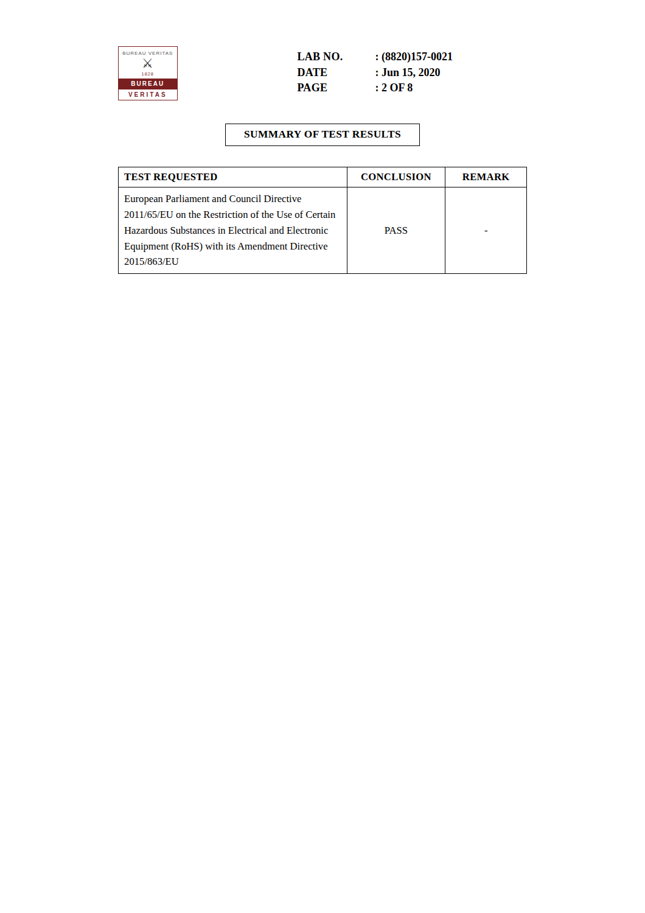BUREAU VERITAS ⚔ 1828
BUREAU
VERITAS
| LAB NO. | : (8820)157-0021 |
| DATE | : Jun 15, 2020 |
| PAGE | : 2 OF 8 |
SUMMARY OF TEST RESULTS
| TEST REQUESTED | CONCLUSION | REMARK |
| --- | --- | --- |
| European Parliament and Council Directive 2011/65/EU on the Restriction of the Use of Certain Hazardous Substances in Electrical and Electronic Equipment (RoHS) with its Amendment Directive 2015/863/EU | PASS | - |